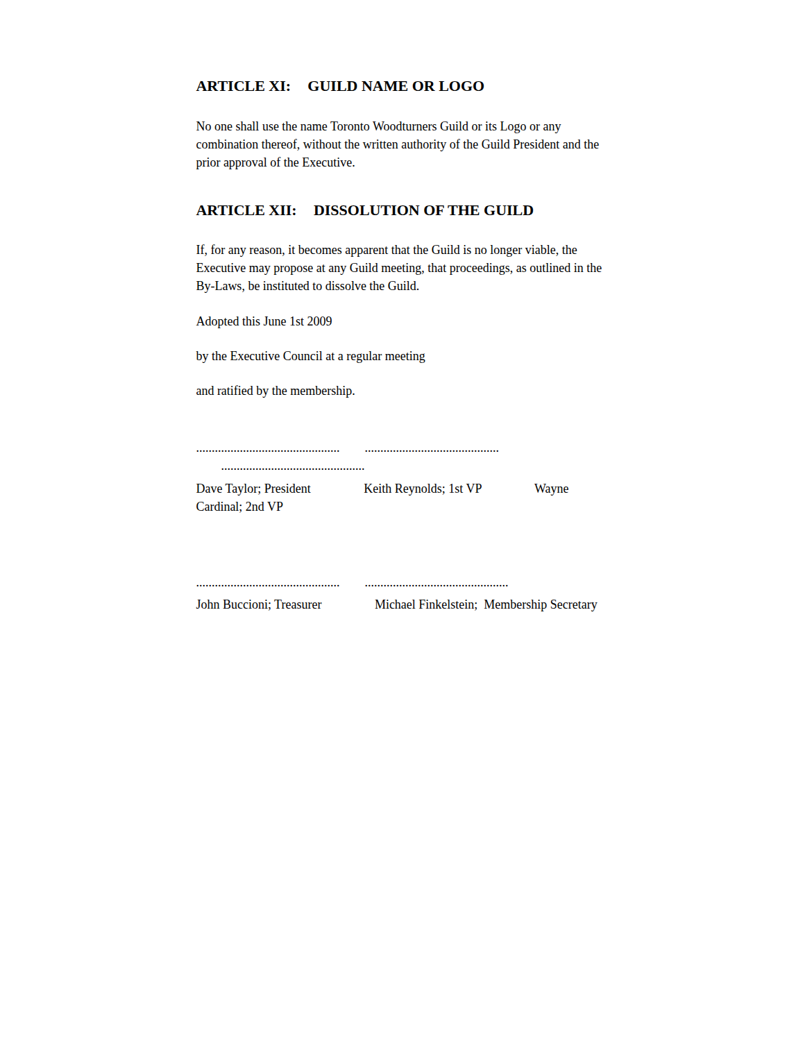ARTICLE XI: GUILD NAME OR LOGO
No one shall use the name Toronto Woodturners Guild or its Logo or any combination thereof, without the written authority of the Guild President and the prior approval of the Executive.
ARTICLE XII: DISSOLUTION OF THE GUILD
If, for any reason, it becomes apparent that the Guild is no longer viable, the Executive may propose at any Guild meeting, that proceedings, as outlined in the By-Laws, be instituted to dissolve the Guild.
Adopted this June 1st 2009
by the Executive Council at a regular meeting
and ratified by the membership.
.............................................. ........................................... ..............................................
Dave Taylor; President Keith Reynolds; 1st VP Wayne Cardinal; 2nd VP
.............................................. ..............................................
John Buccioni; Treasurer Michael Finkelstein; Membership Secretary